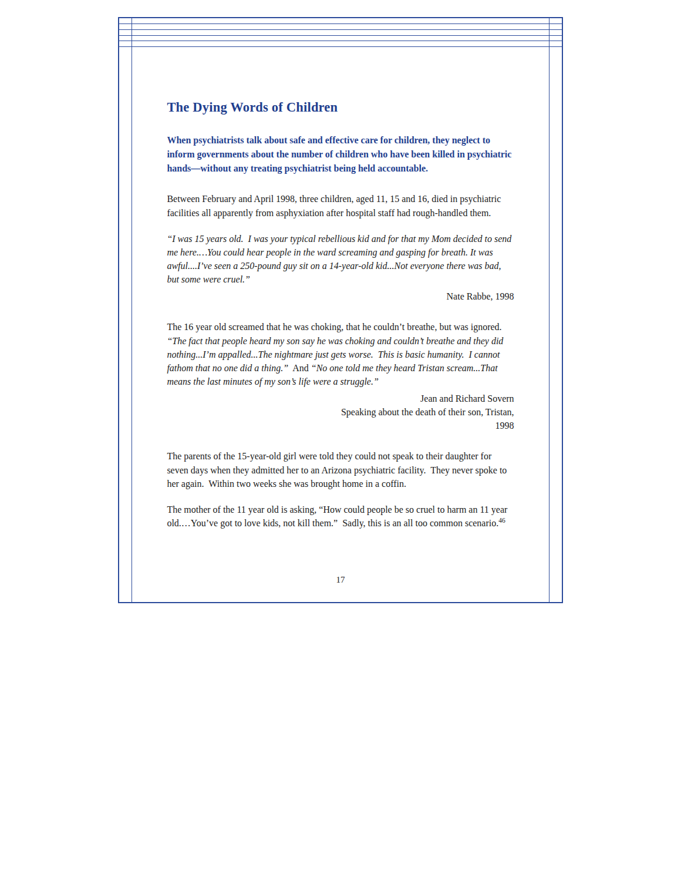The Dying Words of Children
When psychiatrists talk about safe and effective care for children, they neglect to inform governments about the number of children who have been killed in psychiatric hands—without any treating psychiatrist being held accountable.
Between February and April 1998, three children, aged 11, 15 and 16, died in psychiatric facilities all apparently from asphyxiation after hospital staff had rough-handled them.
“I was 15 years old. I was your typical rebellious kid and for that my Mom decided to send me here.…You could hear people in the ward screaming and gasping for breath. It was awful....I’ve seen a 250-pound guy sit on a 14-year-old kid...Not everyone there was bad, but some were cruel.”
Nate Rabbe, 1998
The 16 year old screamed that he was choking, that he couldn’t breathe, but was ignored. “The fact that people heard my son say he was choking and couldn’t breathe and they did nothing...I’m appalled...The nightmare just gets worse. This is basic humanity. I cannot fathom that no one did a thing.” And “No one told me they heard Tristan scream...That means the last minutes of my son’s life were a struggle.”
Jean and Richard Sovern Speaking about the death of their son, Tristan, 1998
The parents of the 15-year-old girl were told they could not speak to their daughter for seven days when they admitted her to an Arizona psychiatric facility. They never spoke to her again. Within two weeks she was brought home in a coffin.
The mother of the 11 year old is asking, “How could people be so cruel to harm an 11 year old.…You’ve got to love kids, not kill them.” Sadly, this is an all too common scenario.46
17